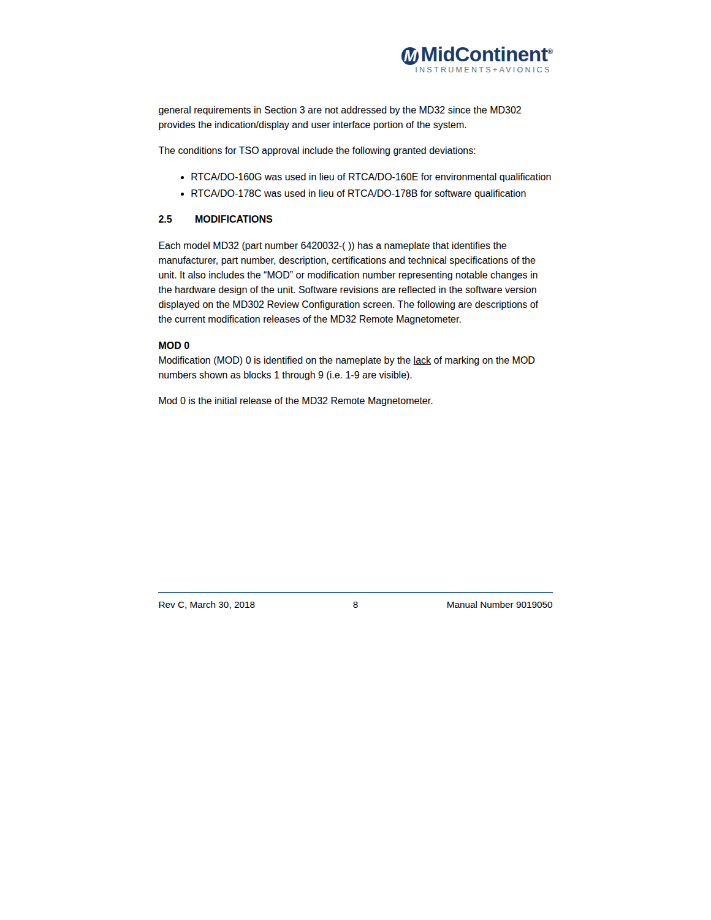MMidContinent®
INSTRUMENTS+AVIONICS
general requirements in Section 3 are not addressed by the MD32 since the MD302 provides the indication/display and user interface portion of the system.
The conditions for TSO approval include the following granted deviations:
RTCA/DO-160G was used in lieu of RTCA/DO-160E for environmental qualification
RTCA/DO-178C was used in lieu of RTCA/DO-178B for software qualification
2.5 MODIFICATIONS
Each model MD32 (part number 6420032-( )) has a nameplate that identifies the manufacturer, part number, description, certifications and technical specifications of the unit. It also includes the “MOD” or modification number representing notable changes in the hardware design of the unit. Software revisions are reflected in the software version displayed on the MD302 Review Configuration screen. The following are descriptions of the current modification releases of the MD32 Remote Magnetometer.
MOD 0
Modification (MOD) 0 is identified on the nameplate by the lack of marking on the MOD numbers shown as blocks 1 through 9 (i.e. 1-9 are visible).
Mod 0 is the initial release of the MD32 Remote Magnetometer.
Rev C, March 30, 2018
8
Manual Number 9019050